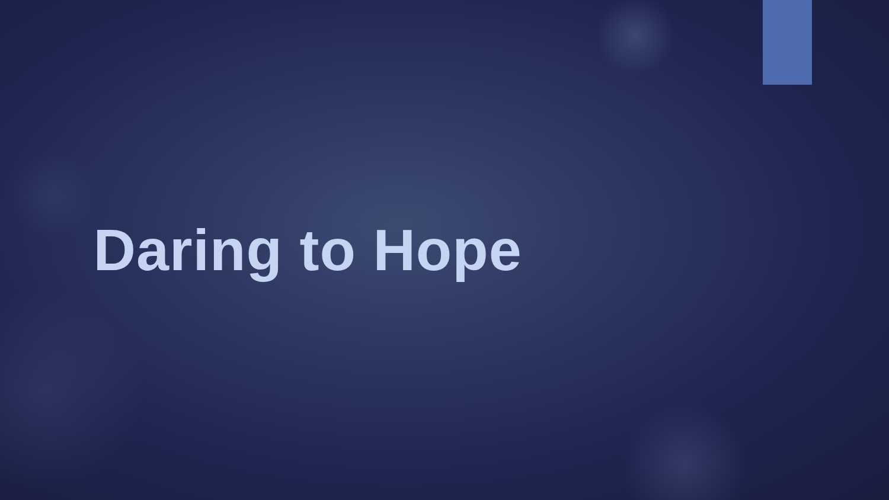Daring to Hope